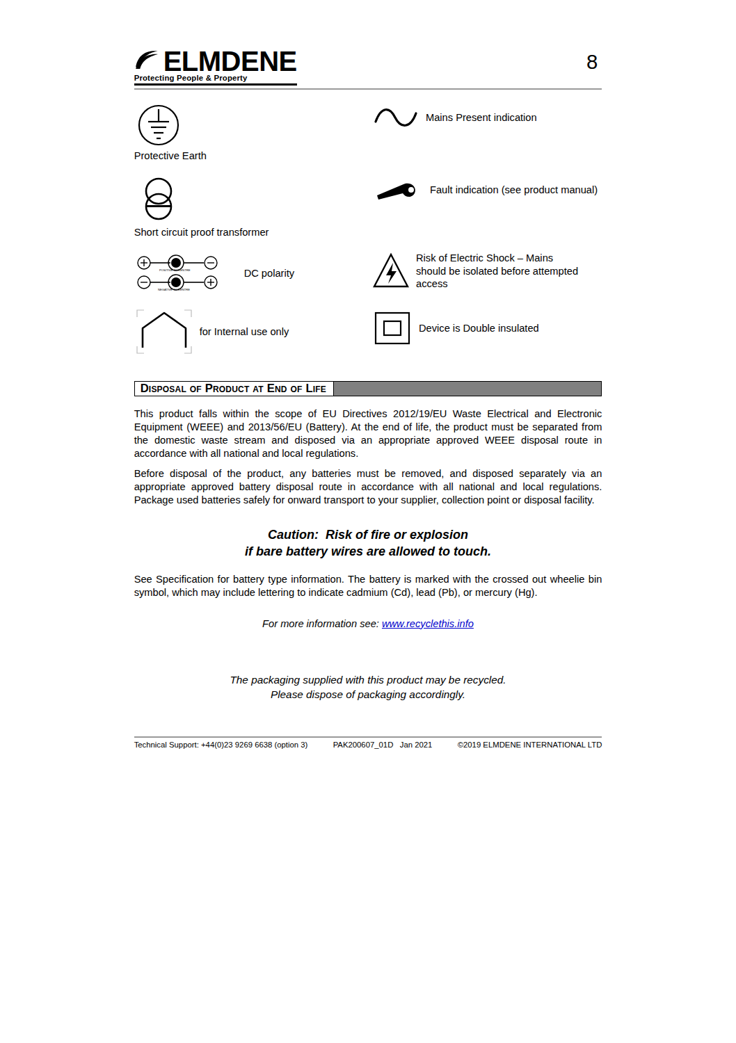ELMDENE
Protecting People & Property
8
Protective Earth
Mains Present indication
Short circuit proof transformer
Fault indication (see product manual)
POSITIVE TO CENTRE NEGATIVE TO CENTRE
DC polarity
Risk of Electric Shock – Mains
should be isolated before attempted access
for Internal use only
Device is Double insulated
Disposal of Product at End of Life
This product falls within the scope of EU Directives 2012/19/EU Waste Electrical and Electronic Equipment (WEEE) and 2013/56/EU (Battery). At the end of life, the product must be separated from the domestic waste stream and disposed via an appropriate approved WEEE disposal route in accordance with all national and local regulations.
Before disposal of the product, any batteries must be removed, and disposed separately via an appropriate approved battery disposal route in accordance with all national and local regulations. Package used batteries safely for onward transport to your supplier, collection point or disposal facility.
Caution: Risk of fire or explosion
if bare battery wires are allowed to touch.
See Specification for battery type information. The battery is marked with the crossed out wheelie bin symbol, which may include lettering to indicate cadmium (Cd), lead (Pb), or mercury (Hg).
For more information see: www.recyclethis.info
The packaging supplied with this product may be recycled.
Please dispose of packaging accordingly.
Technical Support: +44(0)23 9269 6638 (option 3)
PAK200607_01D Jan 2021
©2019 ELMDENE INTERNATIONAL LTD